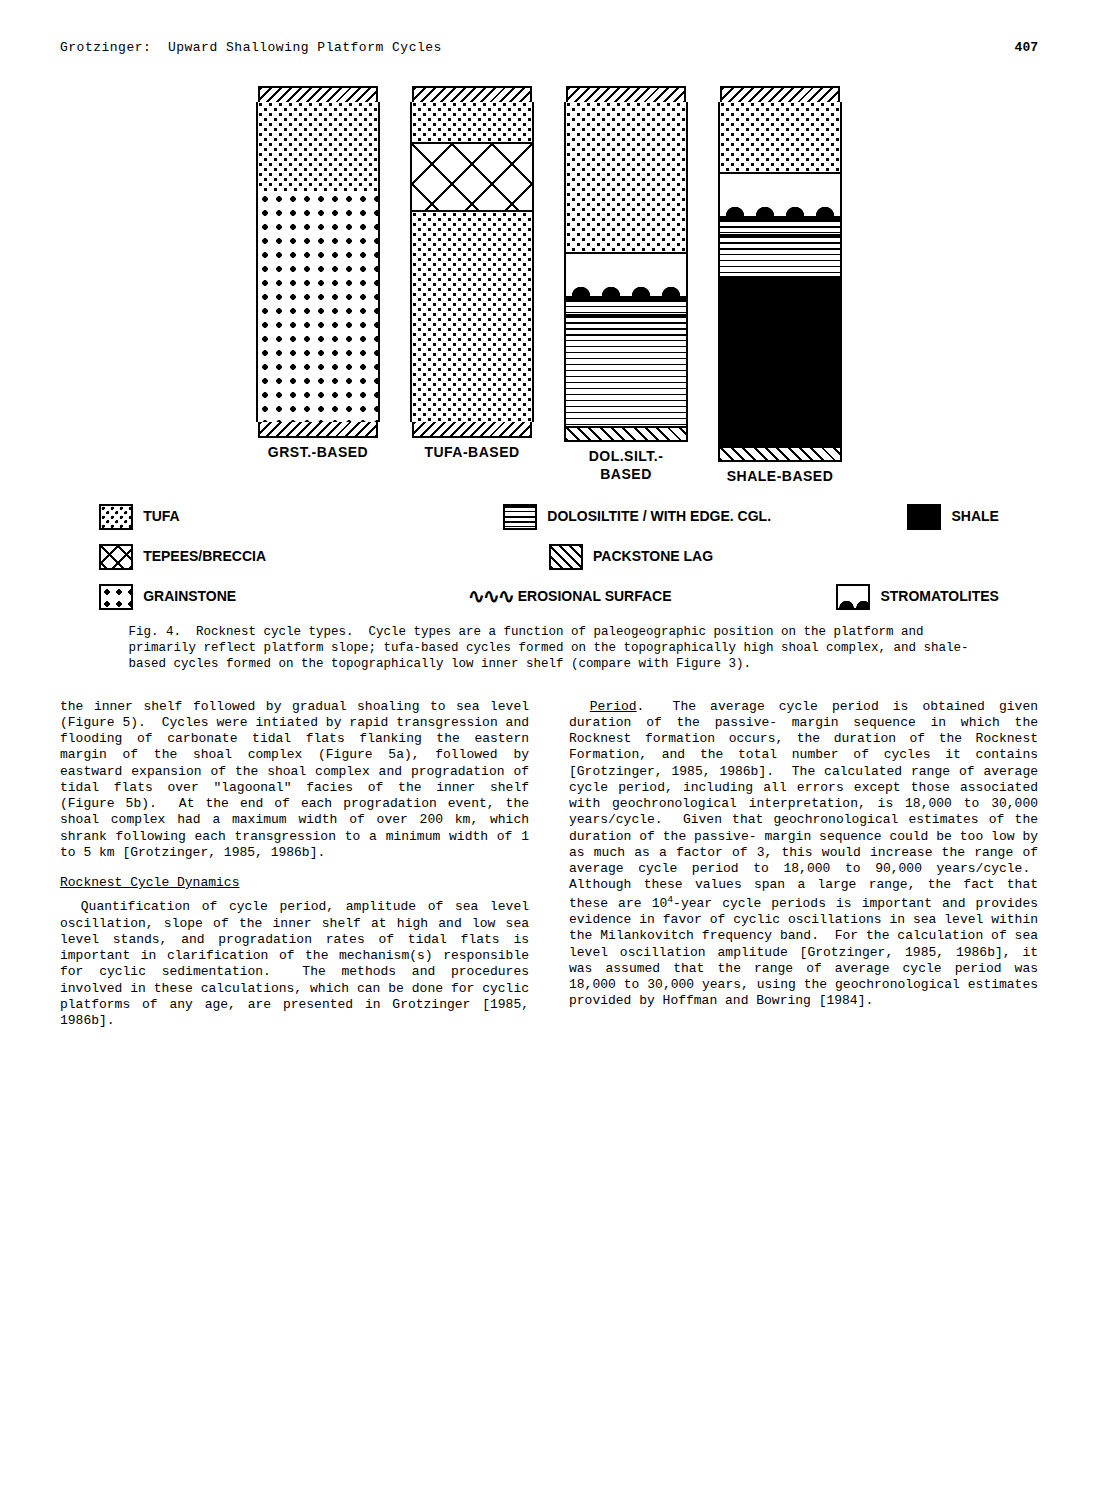Grotzinger: Upward Shallowing Platform Cycles 407
GRST.-BASED
TUFA-BASED
DOL.SILT.-BASED
SHALE-BASED
TUFA
DOLOSILTITE / WITH EDGE. CGL.
SHALE
TEPEES/BRECCIA
PACKSTONE LAG
GRAINSTONE
∿∿∿EROSIONAL SURFACE
STROMATOLITES
Fig. 4. Rocknest cycle types. Cycle types are a function of paleogeographic position on the platform and primarily reflect platform slope; tufa-based cycles formed on the topographically high shoal complex, and shale-based cycles formed on the topographically low inner shelf (compare with Figure 3).
the inner shelf followed by gradual shoaling to sea level (Figure 5). Cycles were intiated by rapid transgression and flooding of carbonate tidal flats flanking the eastern margin of the shoal complex (Figure 5a), followed by eastward expansion of the shoal complex and progradation of tidal flats over "lagoonal" facies of the inner shelf (Figure 5b). At the end of each progradation event, the shoal complex had a maximum width of over 200 km, which shrank following each transgression to a minimum width of 1 to 5 km [Grotzinger, 1985, 1986b].
Rocknest Cycle Dynamics
Quantification of cycle period, amplitude of sea level oscillation, slope of the inner shelf at high and low sea level stands, and progradation rates of tidal flats is important in clarification of the mechanism(s) responsible for cyclic sedimentation. The methods and procedures involved in these calculations, which can be done for cyclic platforms of any age, are presented in Grotzinger [1985, 1986b].
Period. The average cycle period is obtained given duration of the passive- margin sequence in which the Rocknest formation occurs, the duration of the Rocknest Formation, and the total number of cycles it contains [Grotzinger, 1985, 1986b]. The calculated range of average cycle period, including all errors except those associated with geochronological interpretation, is 18,000 to 30,000 years/cycle. Given that geochronological estimates of the duration of the passive- margin sequence could be too low by as much as a factor of 3, this would increase the range of average cycle period to 18,000 to 90,000 years/cycle. Although these values span a large range, the fact that these are 104-year cycle periods is important and provides evidence in favor of cyclic oscillations in sea level within the Milankovitch frequency band. For the calculation of sea level oscillation amplitude [Grotzinger, 1985, 1986b], it was assumed that the range of average cycle period was 18,000 to 30,000 years, using the geochronological estimates provided by Hoffman and Bowring [1984].